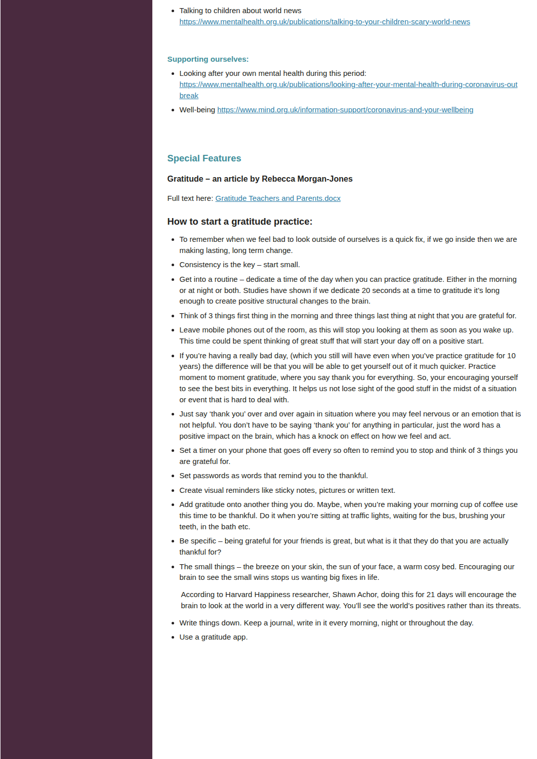Talking to children about world news
https://www.mentalhealth.org.uk/publications/talking-to-your-children-scary-world-news
Supporting ourselves:
Looking after your own mental health during this period:
https://www.mentalhealth.org.uk/publications/looking-after-your-mental-health-during-coronavirus-outbreak
Well-being https://www.mind.org.uk/information-support/coronavirus-and-your-wellbeing
Special Features
Gratitude – an article by Rebecca Morgan-Jones
Full text here: Gratitude Teachers and Parents.docx
How to start a gratitude practice:
To remember when we feel bad to look outside of ourselves is a quick fix, if we go inside then we are making lasting, long term change.
Consistency is the key – start small.
Get into a routine – dedicate a time of the day when you can practice gratitude. Either in the morning or at night or both. Studies have shown if we dedicate 20 seconds at a time to gratitude it’s long enough to create positive structural changes to the brain.
Think of 3 things first thing in the morning and three things last thing at night that you are grateful for.
Leave mobile phones out of the room, as this will stop you looking at them as soon as you wake up. This time could be spent thinking of great stuff that will start your day off on a positive start.
If you’re having a really bad day, (which you still will have even when you’ve practice gratitude for 10 years) the difference will be that you will be able to get yourself out of it much quicker. Practice moment to moment gratitude, where you say thank you for everything. So, your encouraging yourself to see the best bits in everything. It helps us not lose sight of the good stuff in the midst of a situation or event that is hard to deal with.
Just say ‘thank you’ over and over again in situation where you may feel nervous or an emotion that is not helpful. You don’t have to be saying ‘thank you’ for anything in particular, just the word has a positive impact on the brain, which has a knock on effect on how we feel and act.
Set a timer on your phone that goes off every so often to remind you to stop and think of 3 things you are grateful for.
Set passwords as words that remind you to the thankful.
Create visual reminders like sticky notes, pictures or written text.
Add gratitude onto another thing you do. Maybe, when you’re making your morning cup of coffee use this time to be thankful. Do it when you’re sitting at traffic lights, waiting for the bus, brushing your teeth, in the bath etc.
Be specific – being grateful for your friends is great, but what is it that they do that you are actually thankful for?
The small things – the breeze on your skin, the sun of your face, a warm cosy bed. Encouraging our brain to see the small wins stops us wanting big fixes in life.
According to Harvard Happiness researcher, Shawn Achor, doing this for 21 days will encourage the brain to look at the world in a very different way. You’ll see the world’s positives rather than its threats.
Write things down. Keep a journal, write in it every morning, night or throughout the day.
Use a gratitude app.